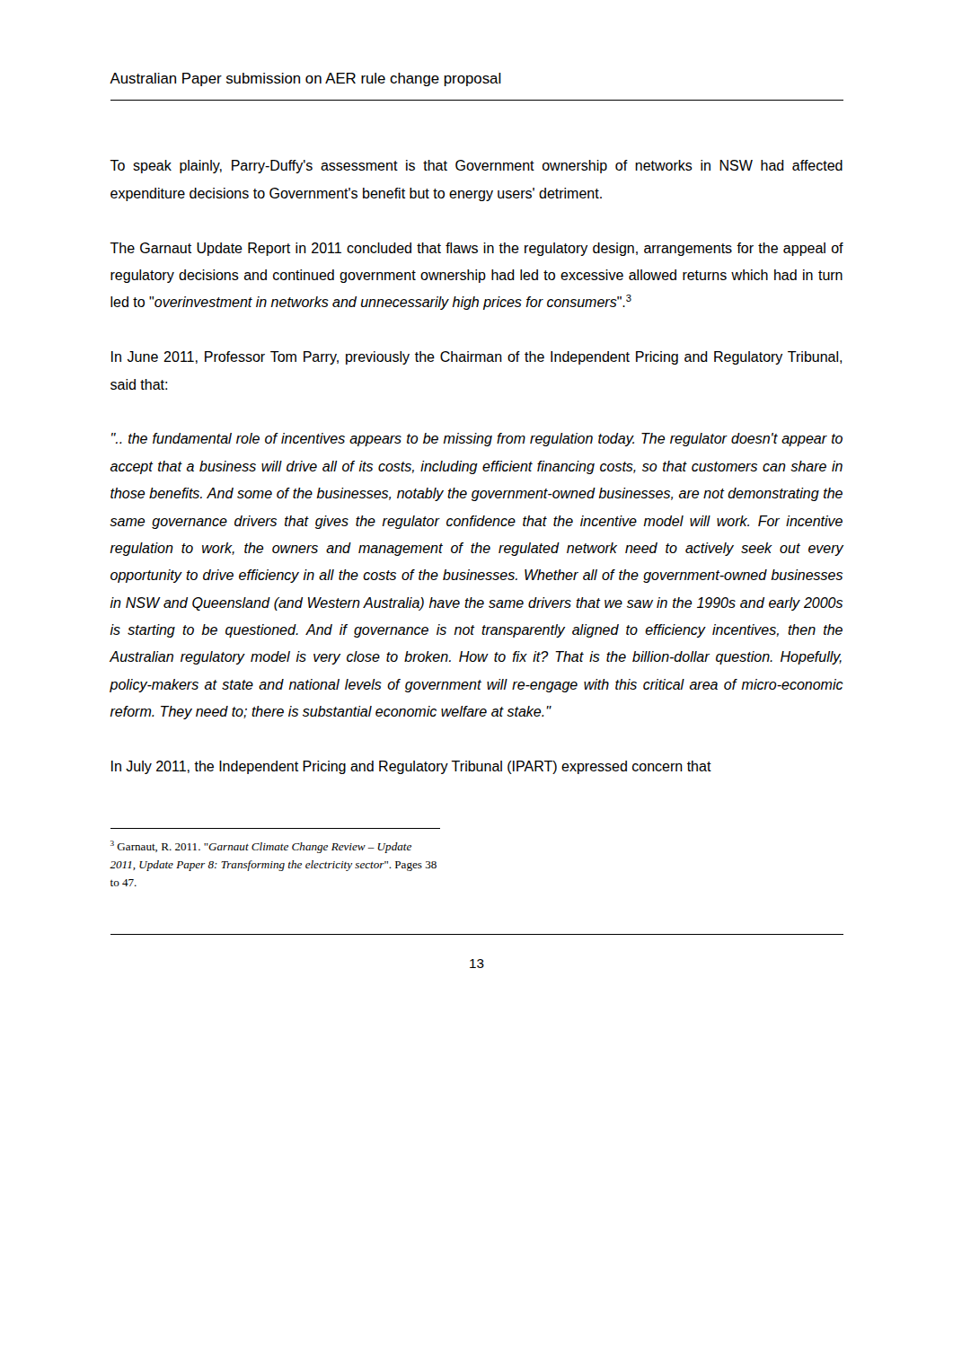Australian Paper submission on AER rule change proposal
To speak plainly, Parry-Duffy's assessment is that Government ownership of networks in NSW had affected expenditure decisions to Government's benefit but to energy users' detriment.
The Garnaut Update Report in 2011 concluded that flaws in the regulatory design, arrangements for the appeal of regulatory decisions and continued government ownership had led to excessive allowed returns which had in turn led to "overinvestment in networks and unnecessarily high prices for consumers".3
In June 2011, Professor Tom Parry, previously the Chairman of the Independent Pricing and Regulatory Tribunal, said that:
".. the fundamental role of incentives appears to be missing from regulation today. The regulator doesn't appear to accept that a business will drive all of its costs, including efficient financing costs, so that customers can share in those benefits. And some of the businesses, notably the government-owned businesses, are not demonstrating the same governance drivers that gives the regulator confidence that the incentive model will work. For incentive regulation to work, the owners and management of the regulated network need to actively seek out every opportunity to drive efficiency in all the costs of the businesses. Whether all of the government-owned businesses in NSW and Queensland (and Western Australia) have the same drivers that we saw in the 1990s and early 2000s is starting to be questioned. And if governance is not transparently aligned to efficiency incentives, then the Australian regulatory model is very close to broken. How to fix it? That is the billion-dollar question. Hopefully, policy-makers at state and national levels of government will re-engage with this critical area of micro-economic reform. They need to; there is substantial economic welfare at stake."
In July 2011, the Independent Pricing and Regulatory Tribunal (IPART) expressed concern that
3 Garnaut, R. 2011. "Garnaut Climate Change Review – Update 2011, Update Paper 8: Transforming the electricity sector". Pages 38 to 47.
13